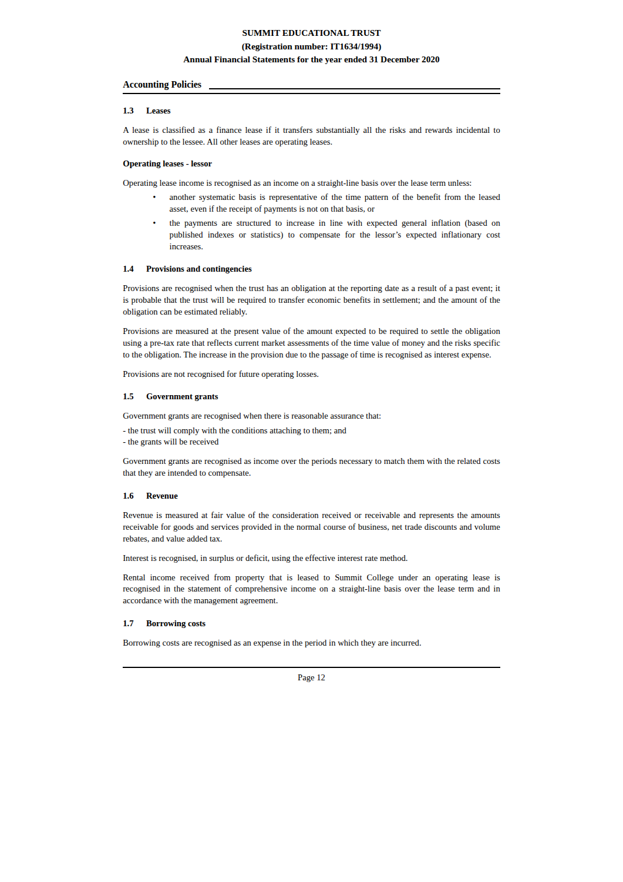SUMMIT EDUCATIONAL TRUST
(Registration number: IT1634/1994)
Annual Financial Statements for the year ended 31 December 2020
Accounting Policies
1.3 Leases
A lease is classified as a finance lease if it transfers substantially all the risks and rewards incidental to ownership to the lessee. All other leases are operating leases.
Operating leases - lessor
Operating lease income is recognised as an income on a straight-line basis over the lease term unless:
another systematic basis is representative of the time pattern of the benefit from the leased asset, even if the receipt of payments is not on that basis, or
the payments are structured to increase in line with expected general inflation (based on published indexes or statistics) to compensate for the lessor’s expected inflationary cost increases.
1.4 Provisions and contingencies
Provisions are recognised when the trust has an obligation at the reporting date as a result of a past event; it is probable that the trust will be required to transfer economic benefits in settlement; and the amount of the obligation can be estimated reliably.
Provisions are measured at the present value of the amount expected to be required to settle the obligation using a pre-tax rate that reflects current market assessments of the time value of money and the risks specific to the obligation. The increase in the provision due to the passage of time is recognised as interest expense.
Provisions are not recognised for future operating losses.
1.5 Government grants
Government grants are recognised when there is reasonable assurance that:
- the trust will comply with the conditions attaching to them; and
- the grants will be received
Government grants are recognised as income over the periods necessary to match them with the related costs that they are intended to compensate.
1.6 Revenue
Revenue is measured at fair value of the consideration received or receivable and represents the amounts receivable for goods and services provided in the normal course of business, net trade discounts and volume rebates, and value added tax.
Interest is recognised, in surplus or deficit, using the effective interest rate method.
Rental income received from property that is leased to Summit College under an operating lease is recognised in the statement of comprehensive income on a straight-line basis over the lease term and in accordance with the management agreement.
1.7 Borrowing costs
Borrowing costs are recognised as an expense in the period in which they are incurred.
Page 12